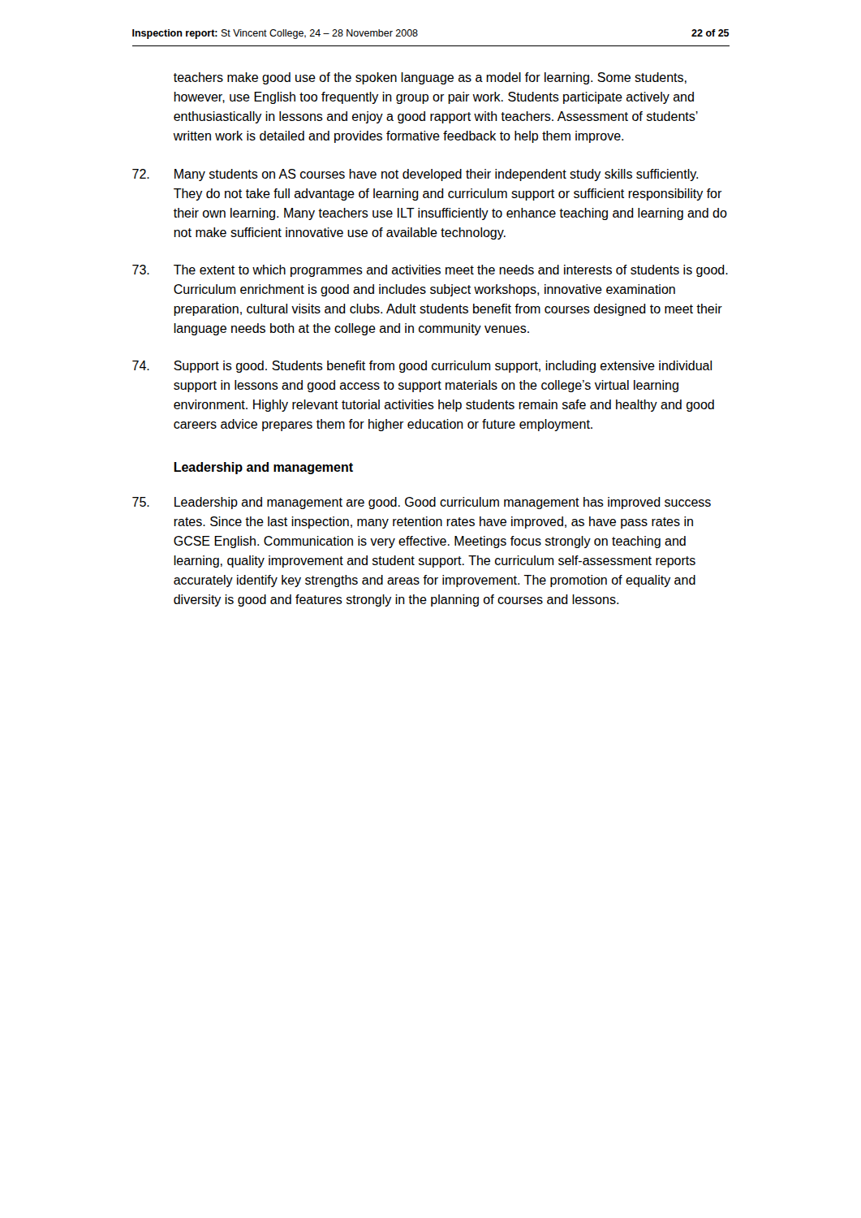Inspection report: St Vincent College, 24 – 28 November 2008 22 of 25
teachers make good use of the spoken language as a model for learning. Some students, however, use English too frequently in group or pair work. Students participate actively and enthusiastically in lessons and enjoy a good rapport with teachers. Assessment of students’ written work is detailed and provides formative feedback to help them improve.
72. Many students on AS courses have not developed their independent study skills sufficiently. They do not take full advantage of learning and curriculum support or sufficient responsibility for their own learning. Many teachers use ILT insufficiently to enhance teaching and learning and do not make sufficient innovative use of available technology.
73. The extent to which programmes and activities meet the needs and interests of students is good. Curriculum enrichment is good and includes subject workshops, innovative examination preparation, cultural visits and clubs. Adult students benefit from courses designed to meet their language needs both at the college and in community venues.
74. Support is good. Students benefit from good curriculum support, including extensive individual support in lessons and good access to support materials on the college’s virtual learning environment. Highly relevant tutorial activities help students remain safe and healthy and good careers advice prepares them for higher education or future employment.
Leadership and management
75. Leadership and management are good. Good curriculum management has improved success rates. Since the last inspection, many retention rates have improved, as have pass rates in GCSE English. Communication is very effective. Meetings focus strongly on teaching and learning, quality improvement and student support. The curriculum self-assessment reports accurately identify key strengths and areas for improvement. The promotion of equality and diversity is good and features strongly in the planning of courses and lessons.